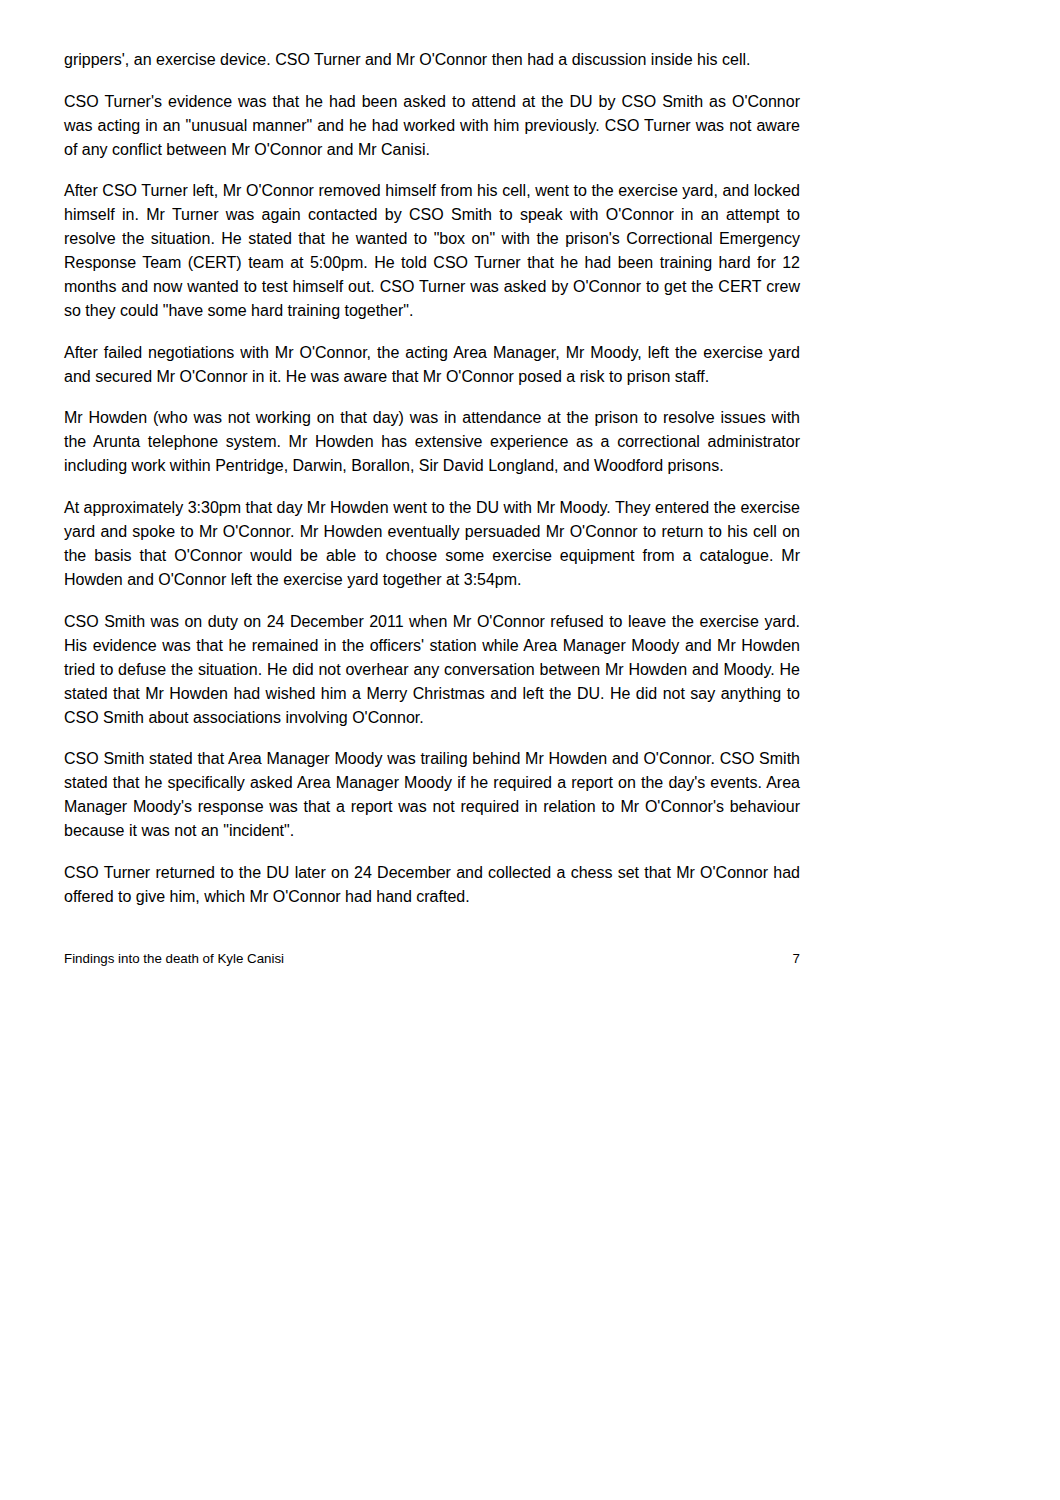grippers', an exercise device. CSO Turner and Mr O'Connor then had a discussion inside his cell.
CSO Turner's evidence was that he had been asked to attend at the DU by CSO Smith as O'Connor was acting in an "unusual manner" and he had worked with him previously. CSO Turner was not aware of any conflict between Mr O'Connor and Mr Canisi.
After CSO Turner left, Mr O'Connor removed himself from his cell, went to the exercise yard, and locked himself in. Mr Turner was again contacted by CSO Smith to speak with O'Connor in an attempt to resolve the situation. He stated that he wanted to "box on" with the prison's Correctional Emergency Response Team (CERT) team at 5:00pm. He told CSO Turner that he had been training hard for 12 months and now wanted to test himself out. CSO Turner was asked by O'Connor to get the CERT crew so they could "have some hard training together".
After failed negotiations with Mr O'Connor, the acting Area Manager, Mr Moody, left the exercise yard and secured Mr O'Connor in it. He was aware that Mr O'Connor posed a risk to prison staff.
Mr Howden (who was not working on that day) was in attendance at the prison to resolve issues with the Arunta telephone system. Mr Howden has extensive experience as a correctional administrator including work within Pentridge, Darwin, Borallon, Sir David Longland, and Woodford prisons.
At approximately 3:30pm that day Mr Howden went to the DU with Mr Moody. They entered the exercise yard and spoke to Mr O'Connor. Mr Howden eventually persuaded Mr O'Connor to return to his cell on the basis that O'Connor would be able to choose some exercise equipment from a catalogue. Mr Howden and O'Connor left the exercise yard together at 3:54pm.
CSO Smith was on duty on 24 December 2011 when Mr O'Connor refused to leave the exercise yard. His evidence was that he remained in the officers' station while Area Manager Moody and Mr Howden tried to defuse the situation. He did not overhear any conversation between Mr Howden and Moody. He stated that Mr Howden had wished him a Merry Christmas and left the DU. He did not say anything to CSO Smith about associations involving O'Connor.
CSO Smith stated that Area Manager Moody was trailing behind Mr Howden and O'Connor. CSO Smith stated that he specifically asked Area Manager Moody if he required a report on the day's events. Area Manager Moody's response was that a report was not required in relation to Mr O'Connor's behaviour because it was not an "incident".
CSO Turner returned to the DU later on 24 December and collected a chess set that Mr O'Connor had offered to give him, which Mr O'Connor had hand crafted.
Findings into the death of Kyle Canisi 7